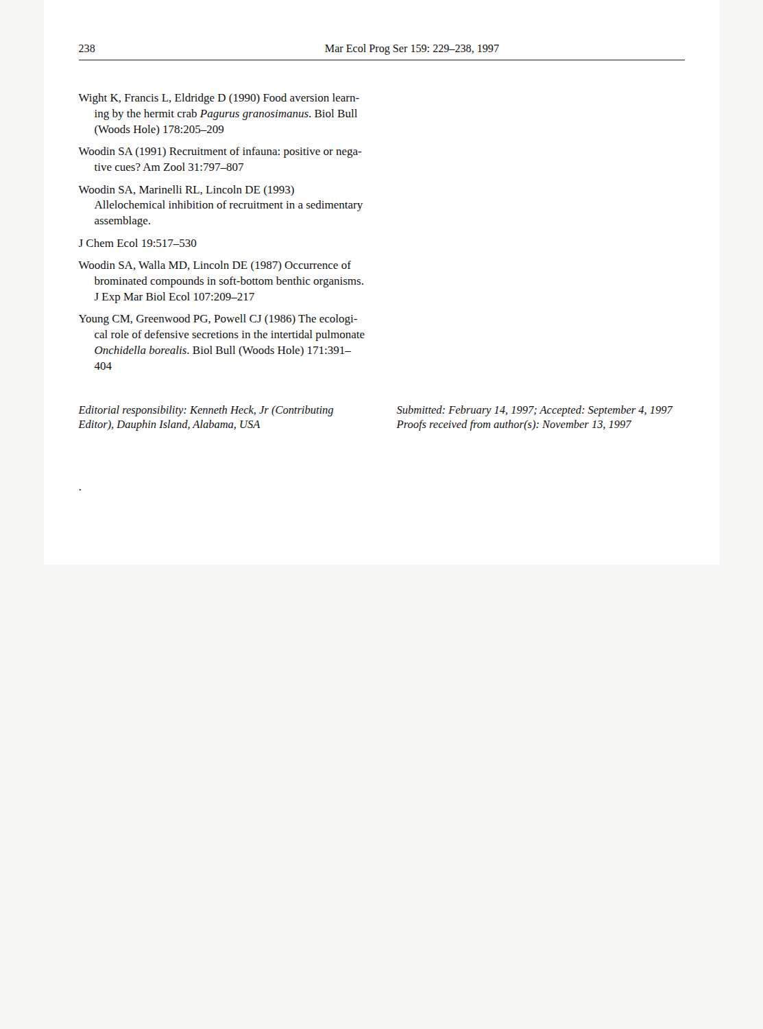238 Mar Ecol Prog Ser 159: 229–238, 1997
Wight K, Francis L, Eldridge D (1990) Food aversion learning by the hermit crab Pagurus granosimanus. Biol Bull (Woods Hole) 178:205–209
Woodin SA (1991) Recruitment of infauna: positive or negative cues? Am Zool 31:797–807
Woodin SA, Marinelli RL, Lincoln DE (1993) Allelochemical inhibition of recruitment in a sedimentary assemblage.
J Chem Ecol 19:517–530
Woodin SA, Walla MD, Lincoln DE (1987) Occurrence of brominated compounds in soft-bottom benthic organisms. J Exp Mar Biol Ecol 107:209–217
Young CM, Greenwood PG, Powell CJ (1986) The ecological role of defensive secretions in the intertidal pulmonate Onchidella borealis. Biol Bull (Woods Hole) 171:391–404
Editorial responsibility: Kenneth Heck, Jr (Contributing Editor), Dauphin Island, Alabama, USA
Submitted: February 14, 1997; Accepted: September 4, 1997
Proofs received from author(s): November 13, 1997
.